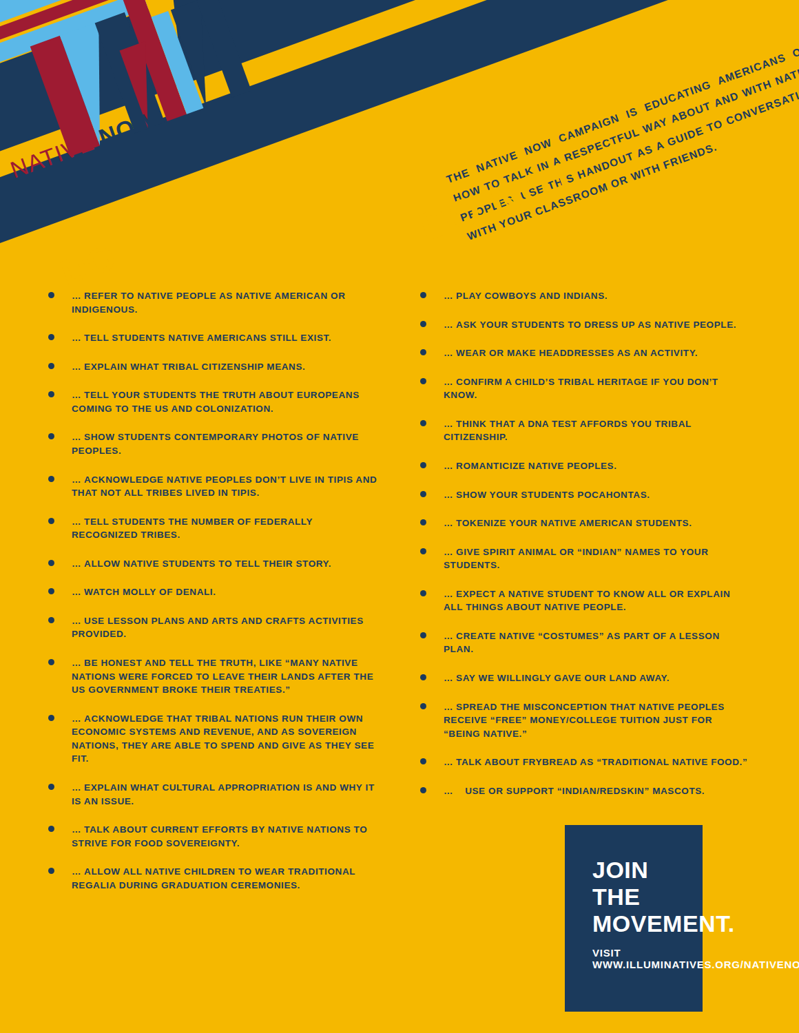NATIVE NOW
The Native Now campaign is educating Americans on how to talk in a respectful way about and with Native peoples. Use this handout as a guide to conversations with your classroom or with friends.
DO
DO NOT
…Refer to Native people as Native American or Indigenous.
…Tell students Native Americans still exist.
…Explain what tribal citizenship means.
…Tell your students the truth about Europeans coming to the US and colonization.
…Show students contemporary photos of Native peoples.
…Acknowledge Native peoples don’t live in tipis and that not all tribes lived in tipis.
…Tell students the number of federally recognized tribes.
…Allow Native students to tell their story.
…Watch Molly of Denali.
…Use lesson plans and arts and crafts activities provided.
…Be honest and tell the truth, like “many Native nations were forced to leave their lands after the US government broke their treaties.”
…Acknowledge that tribal nations run their own economic systems and revenue, and as sovereign nations, they are able to spend and give as they see fit.
…Explain what cultural appropriation is and why it is an issue.
…Talk about current efforts by Native nations to strive for food sovereignty.
…Allow all Native children to wear traditional regalia during graduation ceremonies.
…Play cowboys and Indians.
…Ask your students to dress up as Native people.
…Wear or make headdresses as an activity.
…Confirm a child’s tribal heritage if you don’t know.
…Think that a DNA test affords you tribal citizenship.
…Romanticize Native peoples.
…Show your students Pocahontas.
…Tokenize your Native American students.
…Give spirit animal or “Indian” names to your students.
…Expect a Native student to know all or explain all things about Native people.
…Create Native “costumes” as part of a lesson plan.
…Say we willingly gave our land away.
…Spread the misconception that Native peoples receive “free” money/college tuition just for “being Native.”
…Talk about frybread as “traditional Native food.”
… Use or support “Indian/Redskin” mascots.
JOIN THE MOVEMENT.
VISIT WWW.ILLUMINATIVES.ORG/NATIVENOW